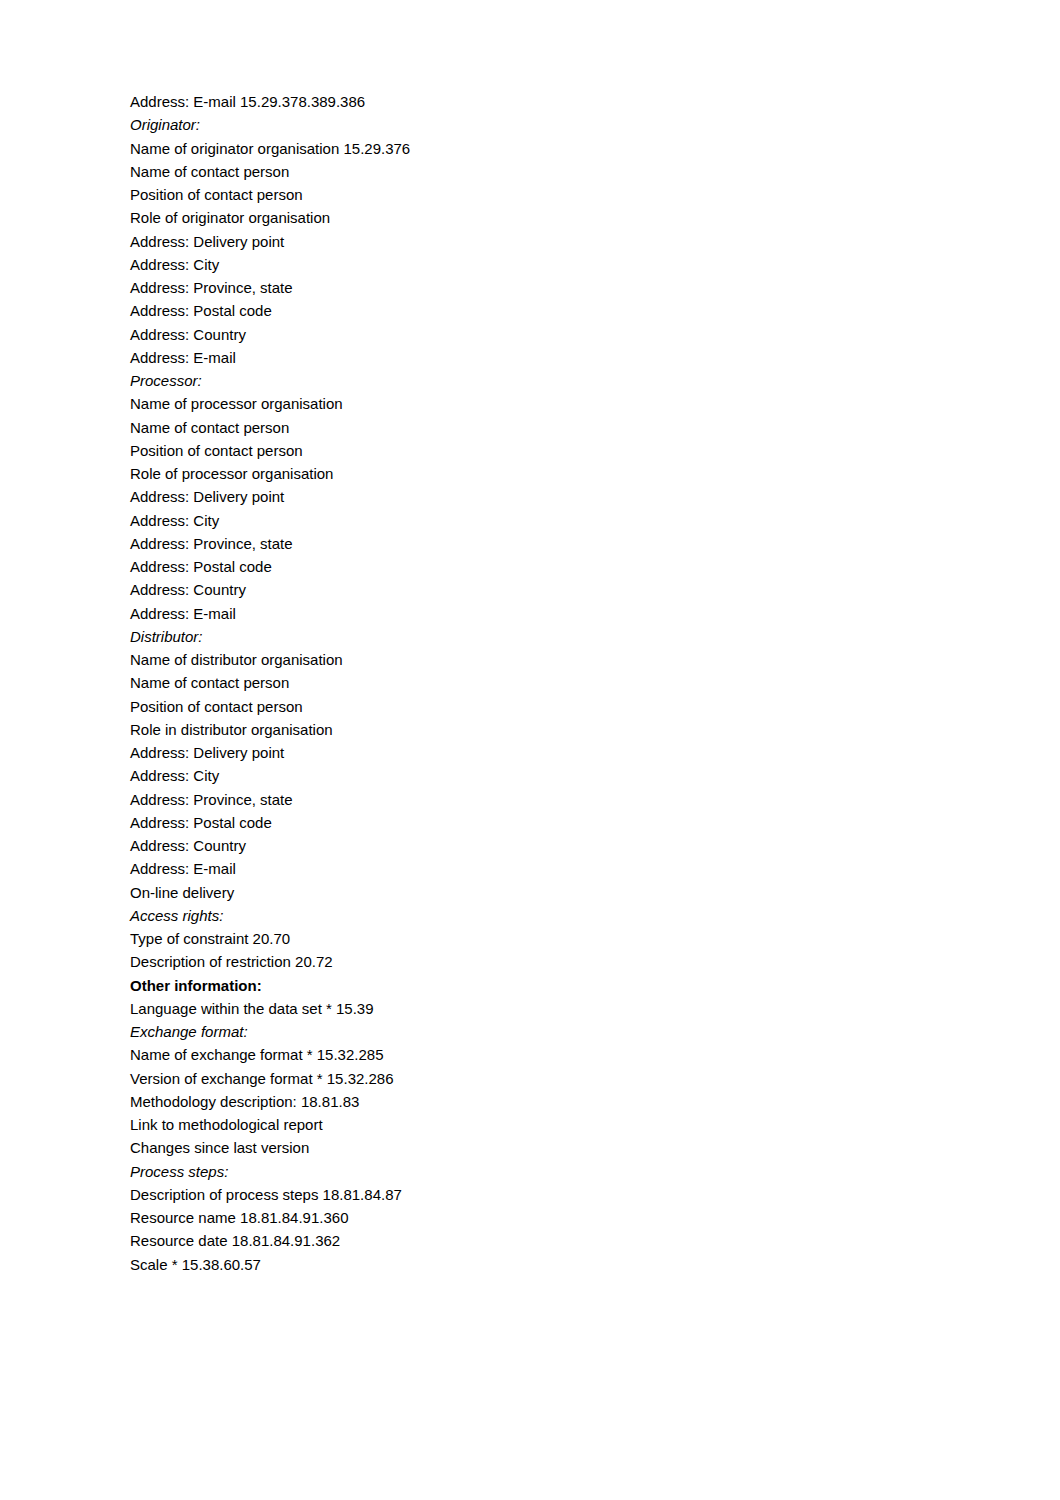Address: E-mail 15.29.378.389.386
Originator:
Name of originator organisation 15.29.376
Name of contact person
Position of contact person
Role of originator organisation
Address: Delivery point
Address: City
Address: Province, state
Address: Postal code
Address: Country
Address: E-mail
Processor:
Name of processor organisation
Name of contact person
Position of contact person
Role of processor organisation
Address: Delivery point
Address: City
Address: Province, state
Address: Postal code
Address: Country
Address: E-mail
Distributor:
Name of distributor organisation
Name of contact person
Position of contact person
Role in distributor organisation
Address: Delivery point
Address: City
Address: Province, state
Address: Postal code
Address: Country
Address: E-mail
On-line delivery
Access rights:
Type of constraint 20.70
Description of restriction 20.72
Other information:
Language within the data set * 15.39
Exchange format:
Name of exchange format * 15.32.285
Version of exchange format * 15.32.286
Methodology description: 18.81.83
Link to methodological report
Changes since last version
Process steps:
Description of process steps 18.81.84.87
Resource name 18.81.84.91.360
Resource date 18.81.84.91.362
Scale * 15.38.60.57